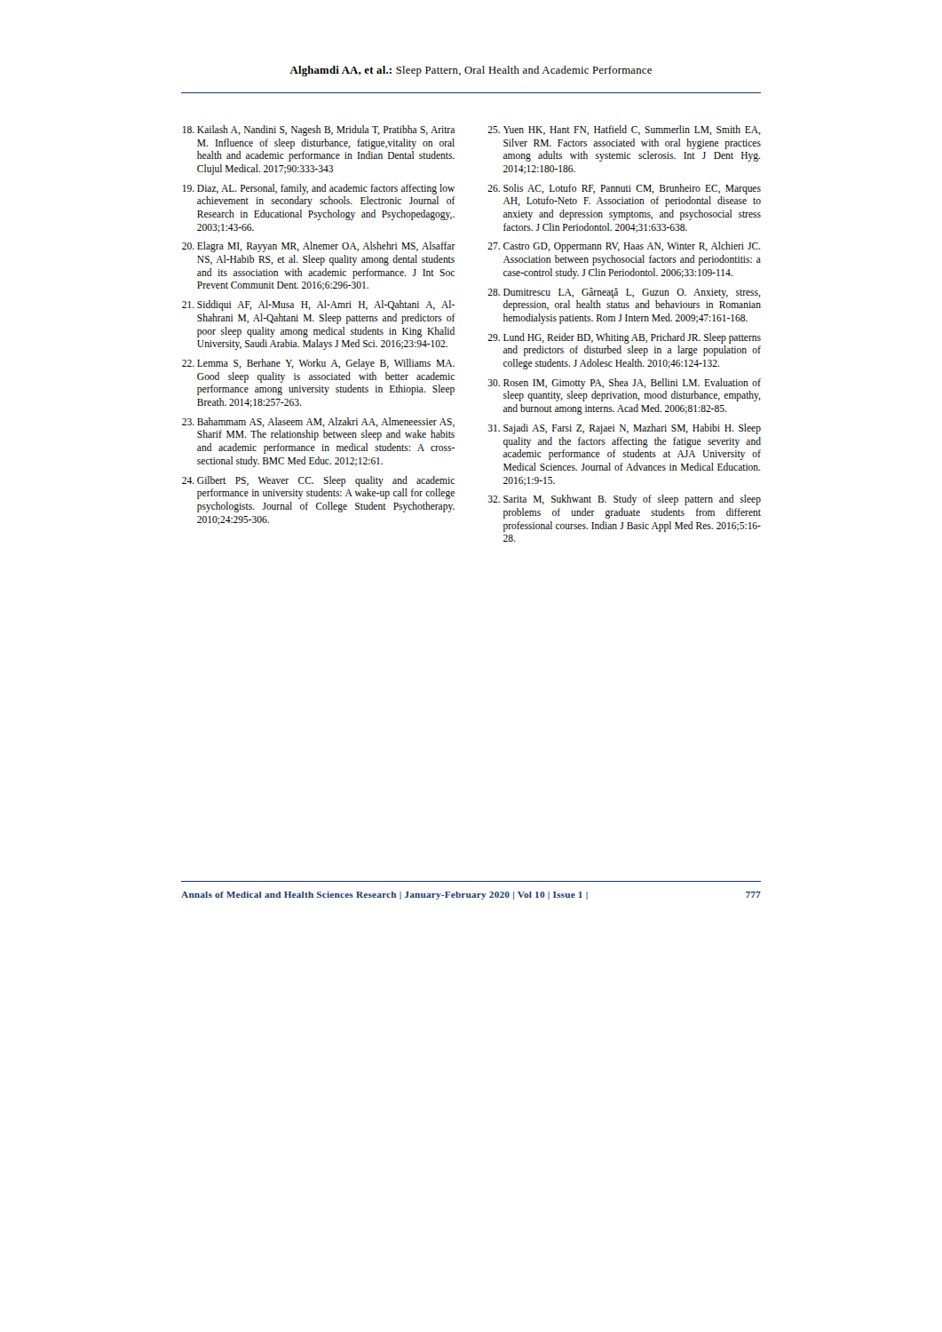Alghamdi AA, et al.: Sleep Pattern, Oral Health and Academic Performance
Kailash A, Nandini S, Nagesh B, Mridula T, Pratibha S, Aritra M. Influence of sleep disturbance, fatigue,vitality on oral health and academic performance in Indian Dental students. Clujul Medical. 2017;90:333-343
Diaz, AL. Personal, family, and academic factors affecting low achievement in secondary schools. Electronic Journal of Research in Educational Psychology and Psychopedagogy,. 2003;1:43-66.
Elagra MI, Rayyan MR, Alnemer OA, Alshehri MS, Alsaffar NS, Al-Habib RS, et al. Sleep quality among dental students and its association with academic performance. J Int Soc Prevent Communit Dent. 2016;6:296-301.
Siddiqui AF, Al-Musa H, Al-Amri H, Al-Qahtani A, Al-Shahrani M, Al-Qahtani M. Sleep patterns and predictors of poor sleep quality among medical students in King Khalid University, Saudi Arabia. Malays J Med Sci. 2016;23:94-102.
Lemma S, Berhane Y, Worku A, Gelaye B, Williams MA. Good sleep quality is associated with better academic performance among university students in Ethiopia. Sleep Breath. 2014;18:257-263.
Bahammam AS, Alaseem AM, Alzakri AA, Almeneessier AS, Sharif MM. The relationship between sleep and wake habits and academic performance in medical students: A cross-sectional study. BMC Med Educ. 2012;12:61.
Gilbert PS, Weaver CC. Sleep quality and academic performance in university students: A wake-up call for college psychologists. Journal of College Student Psychotherapy. 2010;24:295-306.
Yuen HK, Hant FN, Hatfield C, Summerlin LM, Smith EA, Silver RM. Factors associated with oral hygiene practices among adults with systemic sclerosis. Int J Dent Hyg. 2014;12:180-186.
Solis AC, Lotufo RF, Pannuti CM, Brunheiro EC, Marques AH, Lotufo-Neto F. Association of periodontal disease to anxiety and depression symptoms, and psychosocial stress factors. J Clin Periodontol. 2004;31:633-638.
Castro GD, Oppermann RV, Haas AN, Winter R, Alchieri JC. Association between psychosocial factors and periodontitis: a case-control study. J Clin Periodontol. 2006;33:109-114.
Dumitrescu LA, Gârneaţă L, Guzun O. Anxiety, stress, depression, oral health status and behaviours in Romanian hemodialysis patients. Rom J Intern Med. 2009;47:161-168.
Lund HG, Reider BD, Whiting AB, Prichard JR. Sleep patterns and predictors of disturbed sleep in a large population of college students. J Adolesc Health. 2010;46:124-132.
Rosen IM, Gimotty PA, Shea JA, Bellini LM. Evaluation of sleep quantity, sleep deprivation, mood disturbance, empathy, and burnout among interns. Acad Med. 2006;81:82-85.
Sajadi AS, Farsi Z, Rajaei N, Mazhari SM, Habibi H. Sleep quality and the factors affecting the fatigue severity and academic performance of students at AJA University of Medical Sciences. Journal of Advances in Medical Education. 2016;1:9-15.
Sarita M, Sukhwant B. Study of sleep pattern and sleep problems of under graduate students from different professional courses. Indian J Basic Appl Med Res. 2016;5:16-28.
Annals of Medical and Health Sciences Research | January-February 2020 | Vol 10 | Issue 1 | 777